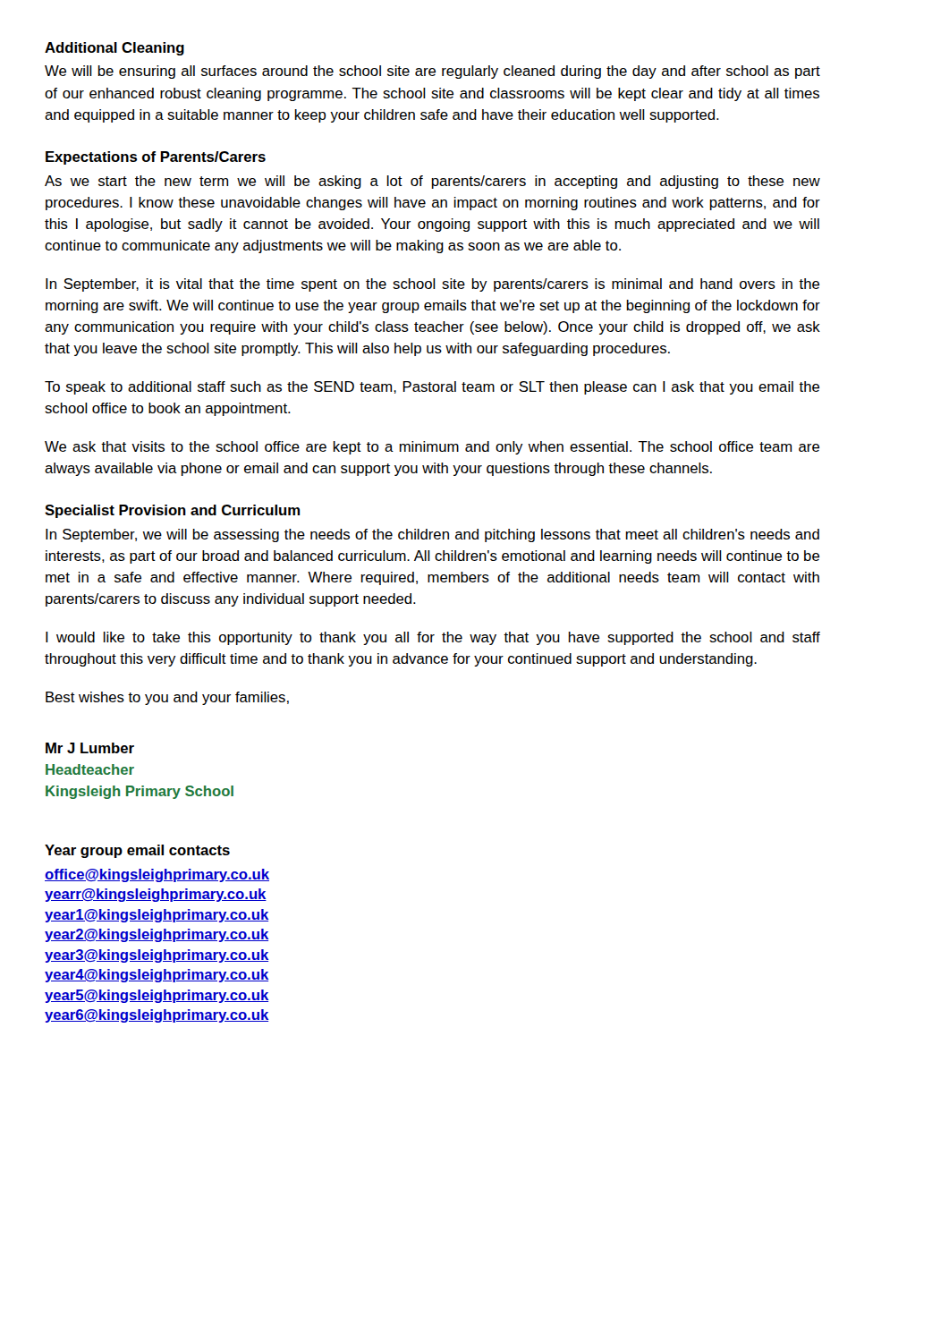Additional Cleaning
We will be ensuring all surfaces around the school site are regularly cleaned during the day and after school as part of our enhanced robust cleaning programme. The school site and classrooms will be kept clear and tidy at all times and equipped in a suitable manner to keep your children safe and have their education well supported.
Expectations of Parents/Carers
As we start the new term we will be asking a lot of parents/carers in accepting and adjusting to these new procedures. I know these unavoidable changes will have an impact on morning routines and work patterns, and for this I apologise, but sadly it cannot be avoided. Your ongoing support with this is much appreciated and we will continue to communicate any adjustments we will be making as soon as we are able to.
In September, it is vital that the time spent on the school site by parents/carers is minimal and hand overs in the morning are swift. We will continue to use the year group emails that we're set up at the beginning of the lockdown for any communication you require with your child's class teacher (see below). Once your child is dropped off, we ask that you leave the school site promptly. This will also help us with our safeguarding procedures.
To speak to additional staff such as the SEND team, Pastoral team or SLT then please can I ask that you email the school office to book an appointment.
We ask that visits to the school office are kept to a minimum and only when essential. The school office team are always available via phone or email and can support you with your questions through these channels.
Specialist Provision and Curriculum
In September, we will be assessing the needs of the children and pitching lessons that meet all children's needs and interests, as part of our broad and balanced curriculum. All children's emotional and learning needs will continue to be met in a safe and effective manner. Where required, members of the additional needs team will contact with parents/carers to discuss any individual support needed.
I would like to take this opportunity to thank you all for the way that you have supported the school and staff throughout this very difficult time and to thank you in advance for your continued support and understanding.
Best wishes to you and your families,
Mr J Lumber
Headteacher
Kingsleigh Primary School
Year group email contacts
office@kingsleighprimary.co.uk
yearr@kingsleighprimary.co.uk
year1@kingsleighprimary.co.uk
year2@kingsleighprimary.co.uk
year3@kingsleighprimary.co.uk
year4@kingsleighprimary.co.uk
year5@kingsleighprimary.co.uk
year6@kingsleighprimary.co.uk